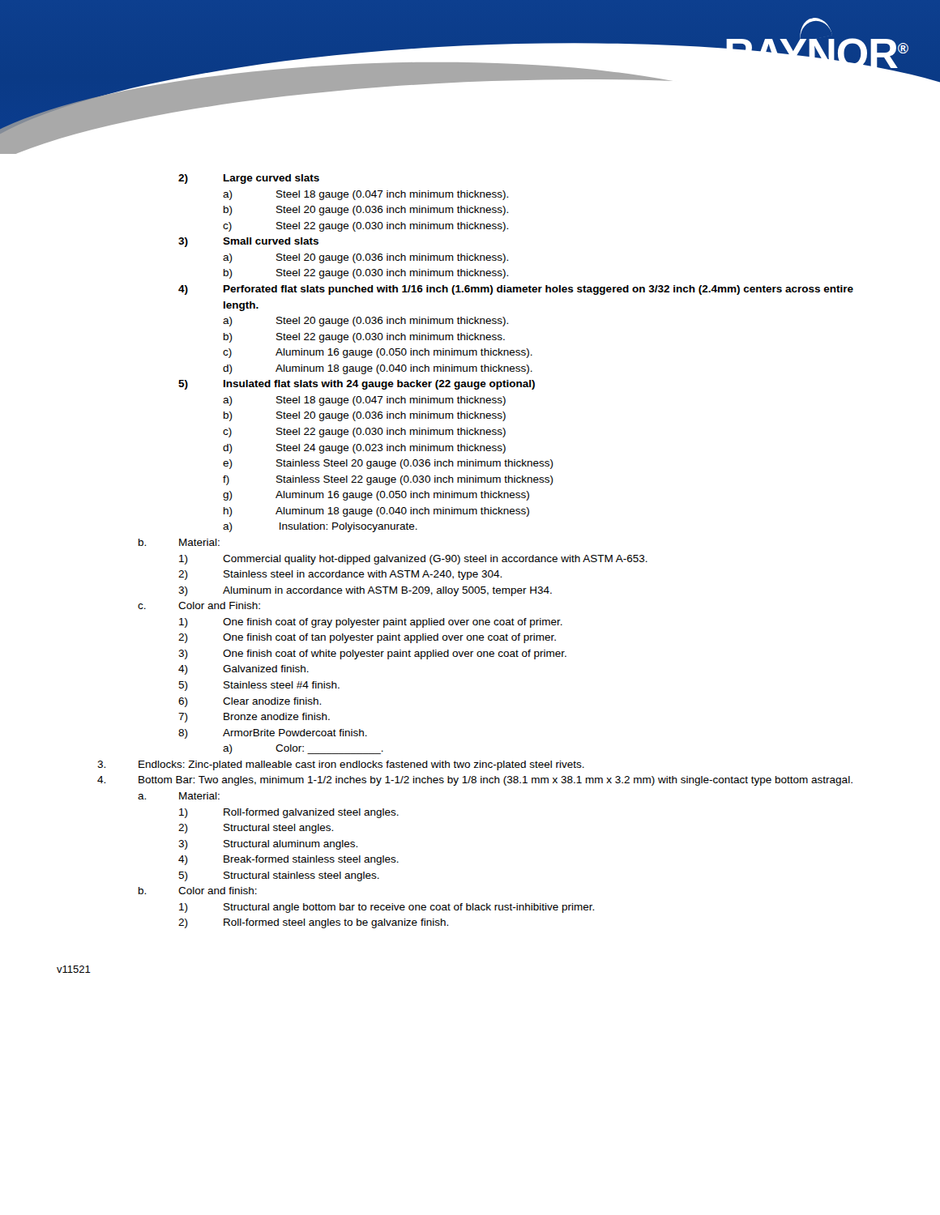RAYNOR®
GARAGE DOORS
2)
Large curved slats
a)
Steel 18 gauge (0.047 inch minimum thickness).
b)
Steel 20 gauge (0.036 inch minimum thickness).
c)
Steel 22 gauge (0.030 inch minimum thickness).
3)
Small curved slats
a)
Steel 20 gauge (0.036 inch minimum thickness).
b)
Steel 22 gauge (0.030 inch minimum thickness).
4)
Perforated flat slats punched with 1/16 inch (1.6mm) diameter holes staggered on 3/32 inch (2.4mm) centers across entire length.
a)
Steel 20 gauge (0.036 inch minimum thickness).
b)
Steel 22 gauge (0.030 inch minimum thickness.
c)
Aluminum 16 gauge (0.050 inch minimum thickness).
d)
Aluminum 18 gauge (0.040 inch minimum thickness).
5)
Insulated flat slats with 24 gauge backer (22 gauge optional)
a)
Steel 18 gauge (0.047 inch minimum thickness)
b)
Steel 20 gauge (0.036 inch minimum thickness)
c)
Steel 22 gauge (0.030 inch minimum thickness)
d)
Steel 24 gauge (0.023 inch minimum thickness)
e)
Stainless Steel 20 gauge (0.036 inch minimum thickness)
f)
Stainless Steel 22 gauge (0.030 inch minimum thickness)
g)
Aluminum 16 gauge (0.050 inch minimum thickness)
h)
Aluminum 18 gauge (0.040 inch minimum thickness)
a)
Insulation: Polyisocyanurate.
b.
Material:
1)
Commercial quality hot-dipped galvanized (G-90) steel in accordance with ASTM A-653.
2)
Stainless steel in accordance with ASTM A-240, type 304.
3)
Aluminum in accordance with ASTM B-209, alloy 5005, temper H34.
c.
Color and Finish:
1)
One finish coat of gray polyester paint applied over one coat of primer.
2)
One finish coat of tan polyester paint applied over one coat of primer.
3)
One finish coat of white polyester paint applied over one coat of primer.
4)
Galvanized finish.
5)
Stainless steel #4 finish.
6)
Clear anodize finish.
7)
Bronze anodize finish.
8)
ArmorBrite Powdercoat finish.
a)
Color: ____________.
3.
Endlocks: Zinc-plated malleable cast iron endlocks fastened with two zinc-plated steel rivets.
4.
Bottom Bar: Two angles, minimum 1-1/2 inches by 1-1/2 inches by 1/8 inch (38.1 mm x 38.1 mm x 3.2 mm) with single-contact type bottom astragal.
a.
Material:
1)
Roll-formed galvanized steel angles.
2)
Structural steel angles.
3)
Structural aluminum angles.
4)
Break-formed stainless steel angles.
5)
Structural stainless steel angles.
b.
Color and finish:
1)
Structural angle bottom bar to receive one coat of black rust-inhibitive primer.
2)
Roll-formed steel angles to be galvanize finish.
v11521